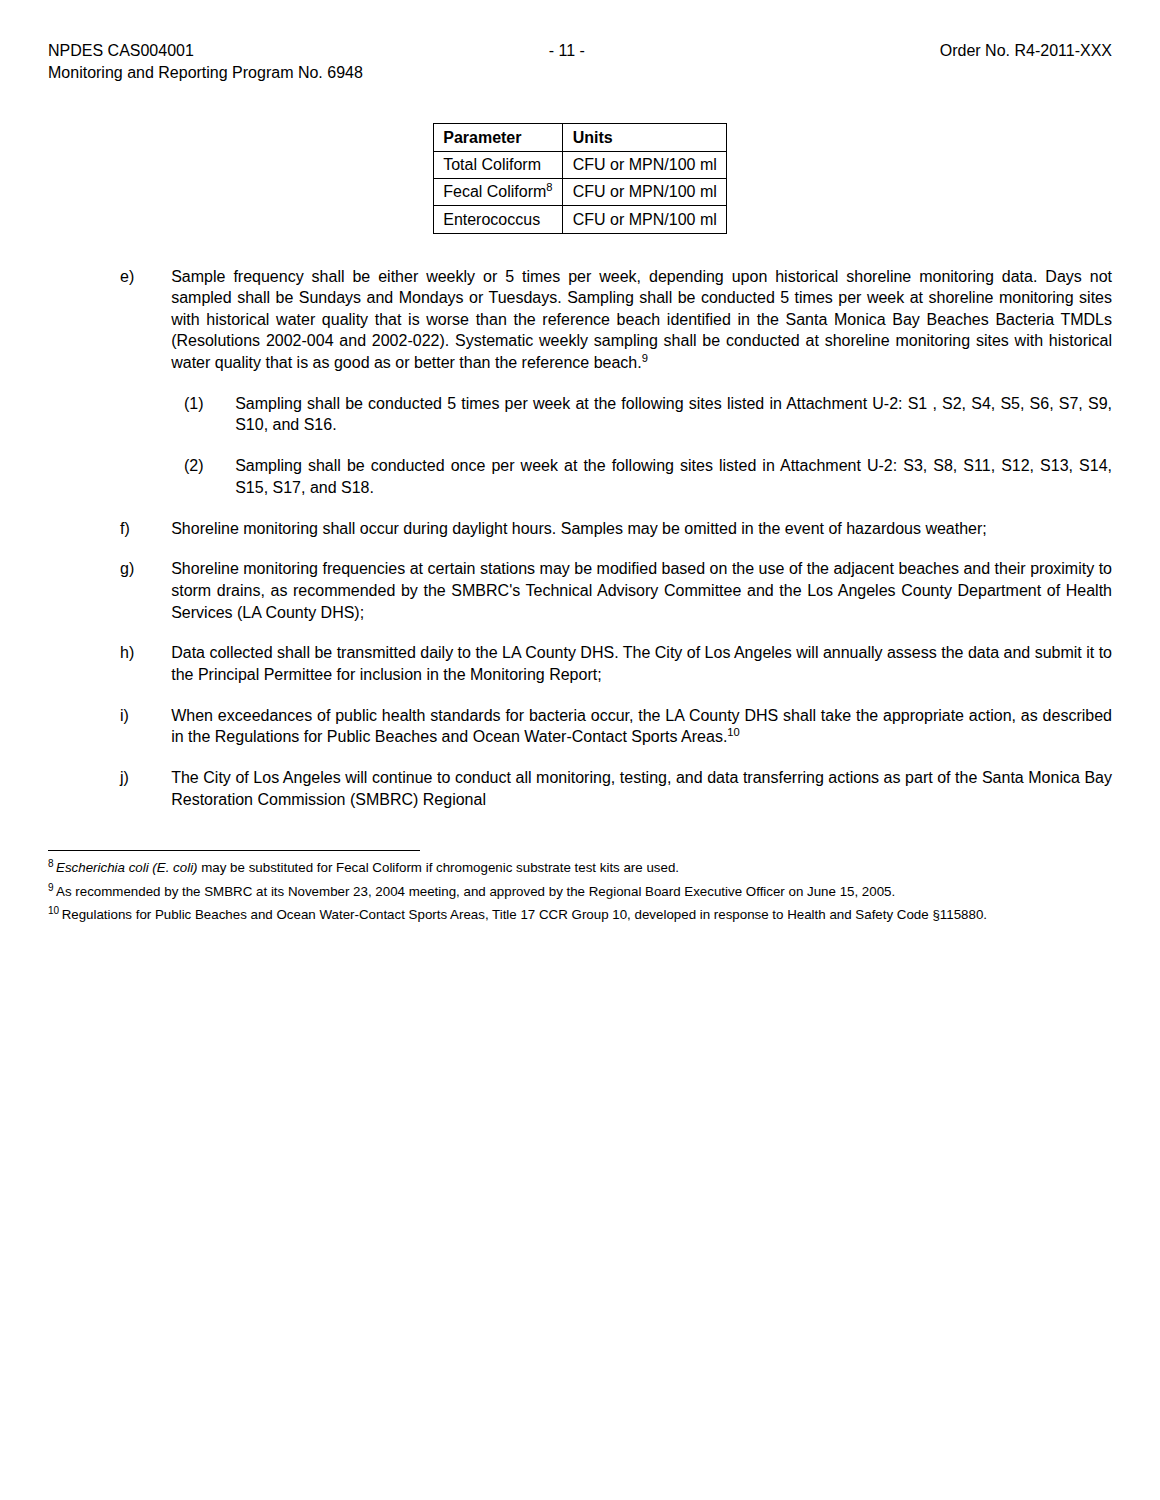NPDES CAS004001
- 11 -
Order No. R4-2011-XXX
Monitoring and Reporting Program No. 6948
| Parameter | Units |
| --- | --- |
| Total Coliform | CFU or MPN/100 ml |
| Fecal Coliform 8 | CFU or MPN/100 ml |
| Enterococcus | CFU or MPN/100 ml |
e)
Sample frequency shall be either weekly or 5 times per week, depending upon historical shoreline monitoring data. Days not sampled shall be Sundays and Mondays or Tuesdays. Sampling shall be conducted 5 times per week at shoreline monitoring sites with historical water quality that is worse than the reference beach identified in the Santa Monica Bay Beaches Bacteria TMDLs (Resolutions 2002-004 and 2002-022). Systematic weekly sampling shall be conducted at shoreline monitoring sites with historical water quality that is as good as or better than the reference beach.9
(1)
Sampling shall be conducted 5 times per week at the following sites listed in Attachment U-2: S1 , S2, S4, S5, S6, S7, S9, S10, and S16.
(2)
Sampling shall be conducted once per week at the following sites listed in Attachment U-2: S3, S8, S11, S12, S13, S14, S15, S17, and S18.
f)
Shoreline monitoring shall occur during daylight hours. Samples may be omitted in the event of hazardous weather;
g)
Shoreline monitoring frequencies at certain stations may be modified based on the use of the adjacent beaches and their proximity to storm drains, as recommended by the SMBRC's Technical Advisory Committee and the Los Angeles County Department of Health Services (LA County DHS);
h)
Data collected shall be transmitted daily to the LA County DHS. The City of Los Angeles will annually assess the data and submit it to the Principal Permittee for inclusion in the Monitoring Report;
i)
When exceedances of public health standards for bacteria occur, the LA County DHS shall take the appropriate action, as described in the Regulations for Public Beaches and Ocean Water-Contact Sports Areas.10
j)
The City of Los Angeles will continue to conduct all monitoring, testing, and data transferring actions as part of the Santa Monica Bay Restoration Commission (SMBRC) Regional
8 Escherichia coli (E. coli) may be substituted for Fecal Coliform if chromogenic substrate test kits are used.
9 As recommended by the SMBRC at its November 23, 2004 meeting, and approved by the Regional Board Executive Officer on June 15, 2005.
10 Regulations for Public Beaches and Ocean Water-Contact Sports Areas, Title 17 CCR Group 10, developed in response to Health and Safety Code §115880.